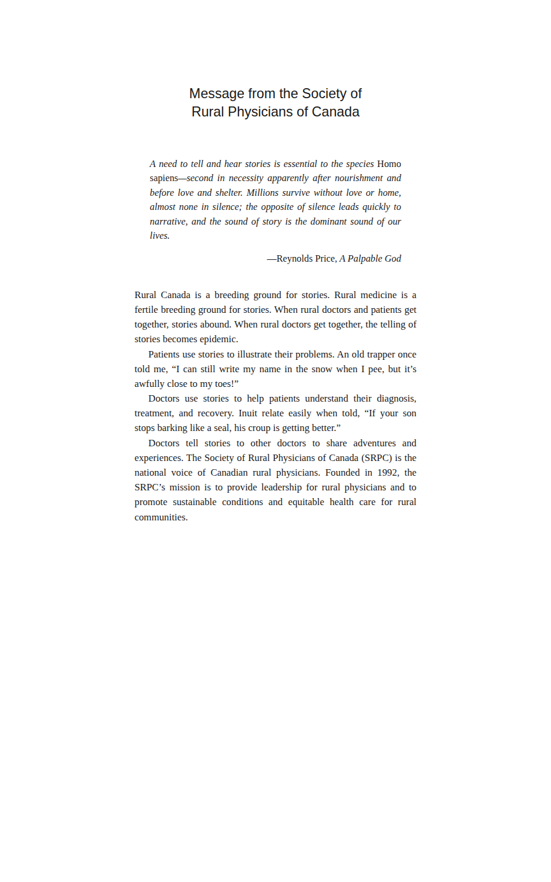Message from the Society of
Rural Physicians of Canada
A need to tell and hear stories is essential to the species Homo sapiens—second in necessity apparently after nourishment and before love and shelter. Millions survive without love or home, almost none in silence; the opposite of silence leads quickly to narrative, and the sound of story is the dominant sound of our lives.
—Reynolds Price, A Palpable God
Rural Canada is a breeding ground for stories. Rural medicine is a fertile breeding ground for stories. When rural doctors and patients get together, stories abound. When rural doctors get together, the telling of stories becomes epidemic.
Patients use stories to illustrate their problems. An old trapper once told me, “I can still write my name in the snow when I pee, but it’s awfully close to my toes!”
Doctors use stories to help patients understand their diagnosis, treatment, and recovery. Inuit relate easily when told, “If your son stops barking like a seal, his croup is getting better.”
Doctors tell stories to other doctors to share adventures and experiences. The Society of Rural Physicians of Canada (SRPC) is the national voice of Canadian rural physicians. Founded in 1992, the SRPC’s mission is to provide leadership for rural physicians and to promote sustainable conditions and equitable health care for rural communities.